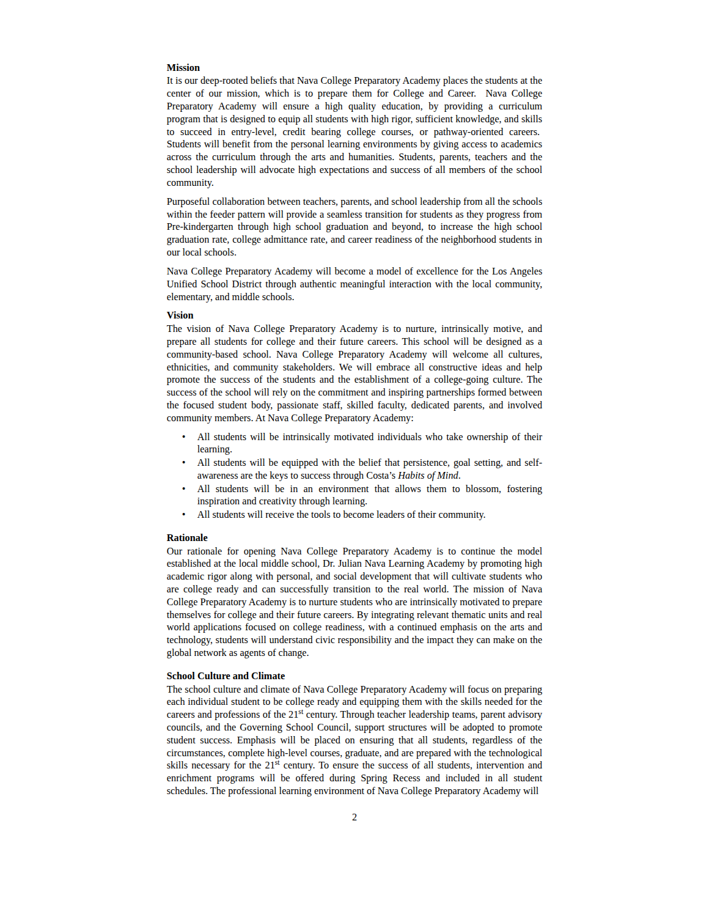Mission
It is our deep-rooted beliefs that Nava College Preparatory Academy places the students at the center of our mission, which is to prepare them for College and Career. Nava College Preparatory Academy will ensure a high quality education, by providing a curriculum program that is designed to equip all students with high rigor, sufficient knowledge, and skills to succeed in entry-level, credit bearing college courses, or pathway-oriented careers. Students will benefit from the personal learning environments by giving access to academics across the curriculum through the arts and humanities. Students, parents, teachers and the school leadership will advocate high expectations and success of all members of the school community.
Purposeful collaboration between teachers, parents, and school leadership from all the schools within the feeder pattern will provide a seamless transition for students as they progress from Pre-kindergarten through high school graduation and beyond, to increase the high school graduation rate, college admittance rate, and career readiness of the neighborhood students in our local schools.
Nava College Preparatory Academy will become a model of excellence for the Los Angeles Unified School District through authentic meaningful interaction with the local community, elementary, and middle schools.
Vision
The vision of Nava College Preparatory Academy is to nurture, intrinsically motive, and prepare all students for college and their future careers. This school will be designed as a community-based school. Nava College Preparatory Academy will welcome all cultures, ethnicities, and community stakeholders. We will embrace all constructive ideas and help promote the success of the students and the establishment of a college-going culture. The success of the school will rely on the commitment and inspiring partnerships formed between the focused student body, passionate staff, skilled faculty, dedicated parents, and involved community members. At Nava College Preparatory Academy:
All students will be intrinsically motivated individuals who take ownership of their learning.
All students will be equipped with the belief that persistence, goal setting, and self-awareness are the keys to success through Costa’s Habits of Mind.
All students will be in an environment that allows them to blossom, fostering inspiration and creativity through learning.
All students will receive the tools to become leaders of their community.
Rationale
Our rationale for opening Nava College Preparatory Academy is to continue the model established at the local middle school, Dr. Julian Nava Learning Academy by promoting high academic rigor along with personal, and social development that will cultivate students who are college ready and can successfully transition to the real world. The mission of Nava College Preparatory Academy is to nurture students who are intrinsically motivated to prepare themselves for college and their future careers. By integrating relevant thematic units and real world applications focused on college readiness, with a continued emphasis on the arts and technology, students will understand civic responsibility and the impact they can make on the global network as agents of change.
School Culture and Climate
The school culture and climate of Nava College Preparatory Academy will focus on preparing each individual student to be college ready and equipping them with the skills needed for the careers and professions of the 21st century. Through teacher leadership teams, parent advisory councils, and the Governing School Council, support structures will be adopted to promote student success. Emphasis will be placed on ensuring that all students, regardless of the circumstances, complete high-level courses, graduate, and are prepared with the technological skills necessary for the 21st century. To ensure the success of all students, intervention and enrichment programs will be offered during Spring Recess and included in all student schedules. The professional learning environment of Nava College Preparatory Academy will
2